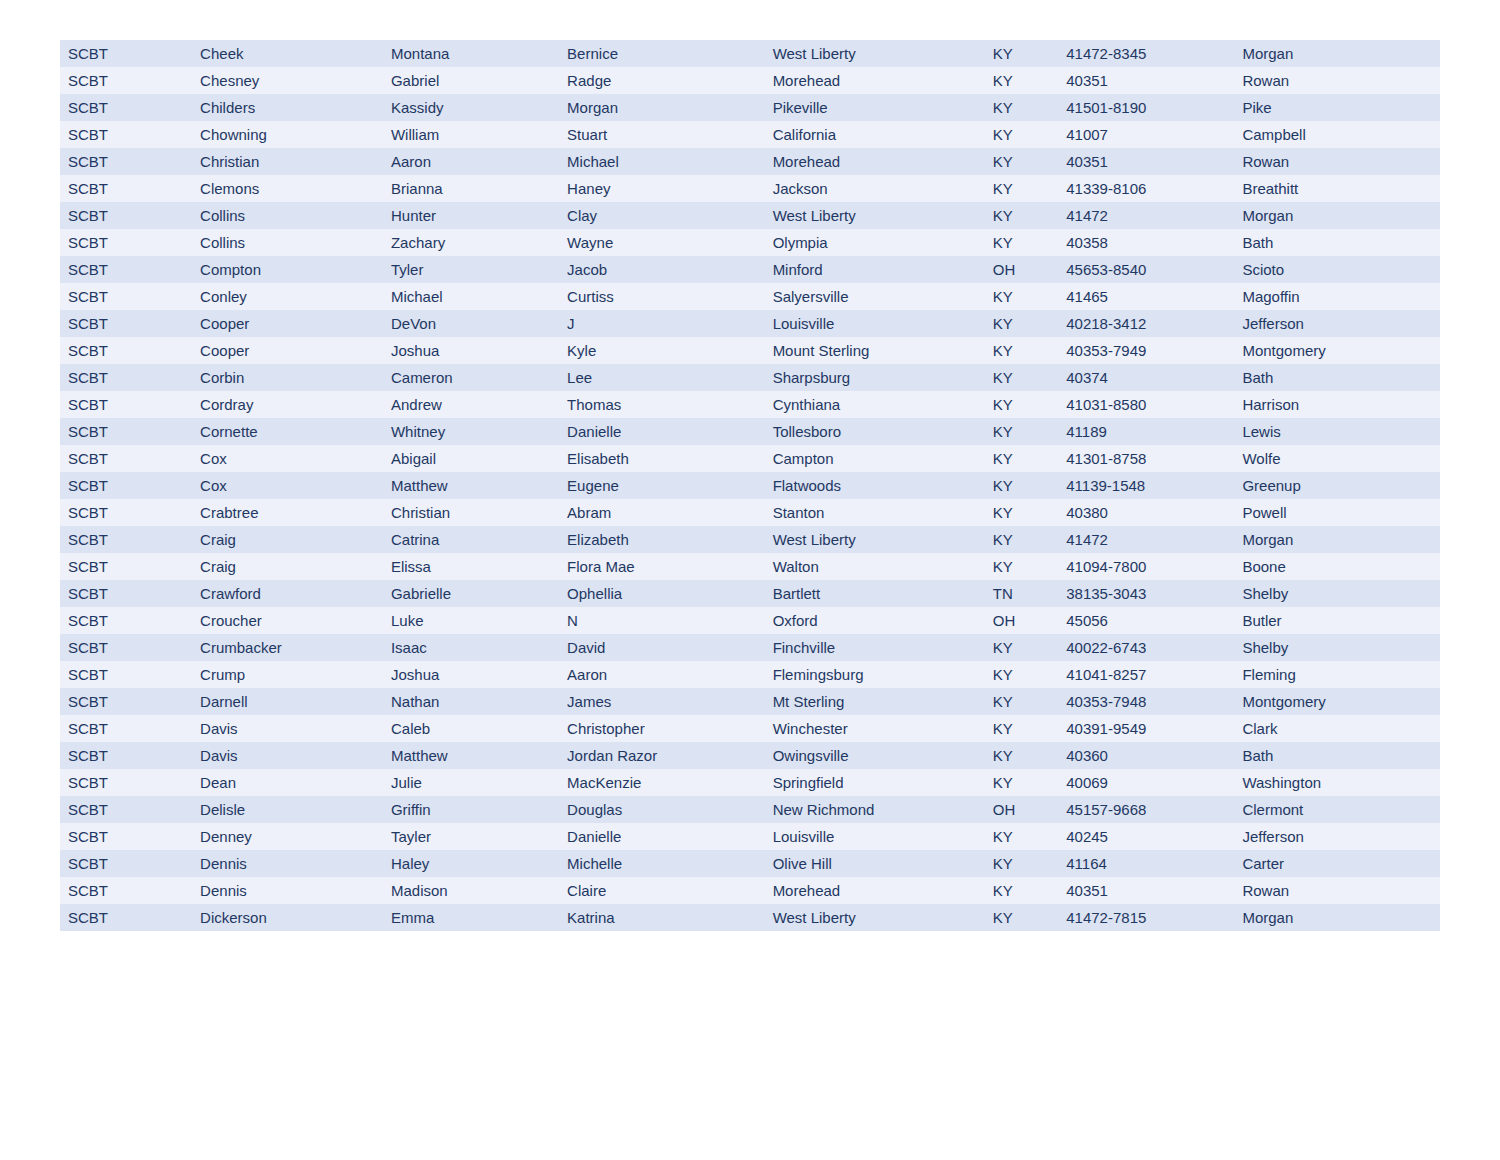| SCBT | Cheek | Montana | Bernice | West Liberty | KY | 41472-8345 | Morgan |
| SCBT | Chesney | Gabriel | Radge | Morehead | KY | 40351 | Rowan |
| SCBT | Childers | Kassidy | Morgan | Pikeville | KY | 41501-8190 | Pike |
| SCBT | Chowning | William | Stuart | California | KY | 41007 | Campbell |
| SCBT | Christian | Aaron | Michael | Morehead | KY | 40351 | Rowan |
| SCBT | Clemons | Brianna | Haney | Jackson | KY | 41339-8106 | Breathitt |
| SCBT | Collins | Hunter | Clay | West Liberty | KY | 41472 | Morgan |
| SCBT | Collins | Zachary | Wayne | Olympia | KY | 40358 | Bath |
| SCBT | Compton | Tyler | Jacob | Minford | OH | 45653-8540 | Scioto |
| SCBT | Conley | Michael | Curtiss | Salyersville | KY | 41465 | Magoffin |
| SCBT | Cooper | DeVon | J | Louisville | KY | 40218-3412 | Jefferson |
| SCBT | Cooper | Joshua | Kyle | Mount Sterling | KY | 40353-7949 | Montgomery |
| SCBT | Corbin | Cameron | Lee | Sharpsburg | KY | 40374 | Bath |
| SCBT | Cordray | Andrew | Thomas | Cynthiana | KY | 41031-8580 | Harrison |
| SCBT | Cornette | Whitney | Danielle | Tollesboro | KY | 41189 | Lewis |
| SCBT | Cox | Abigail | Elisabeth | Campton | KY | 41301-8758 | Wolfe |
| SCBT | Cox | Matthew | Eugene | Flatwoods | KY | 41139-1548 | Greenup |
| SCBT | Crabtree | Christian | Abram | Stanton | KY | 40380 | Powell |
| SCBT | Craig | Catrina | Elizabeth | West Liberty | KY | 41472 | Morgan |
| SCBT | Craig | Elissa | Flora Mae | Walton | KY | 41094-7800 | Boone |
| SCBT | Crawford | Gabrielle | Ophellia | Bartlett | TN | 38135-3043 | Shelby |
| SCBT | Croucher | Luke | N | Oxford | OH | 45056 | Butler |
| SCBT | Crumbacker | Isaac | David | Finchville | KY | 40022-6743 | Shelby |
| SCBT | Crump | Joshua | Aaron | Flemingsburg | KY | 41041-8257 | Fleming |
| SCBT | Darnell | Nathan | James | Mt Sterling | KY | 40353-7948 | Montgomery |
| SCBT | Davis | Caleb | Christopher | Winchester | KY | 40391-9549 | Clark |
| SCBT | Davis | Matthew | Jordan Razor | Owingsville | KY | 40360 | Bath |
| SCBT | Dean | Julie | MacKenzie | Springfield | KY | 40069 | Washington |
| SCBT | Delisle | Griffin | Douglas | New Richmond | OH | 45157-9668 | Clermont |
| SCBT | Denney | Tayler | Danielle | Louisville | KY | 40245 | Jefferson |
| SCBT | Dennis | Haley | Michelle | Olive Hill | KY | 41164 | Carter |
| SCBT | Dennis | Madison | Claire | Morehead | KY | 40351 | Rowan |
| SCBT | Dickerson | Emma | Katrina | West Liberty | KY | 41472-7815 | Morgan |